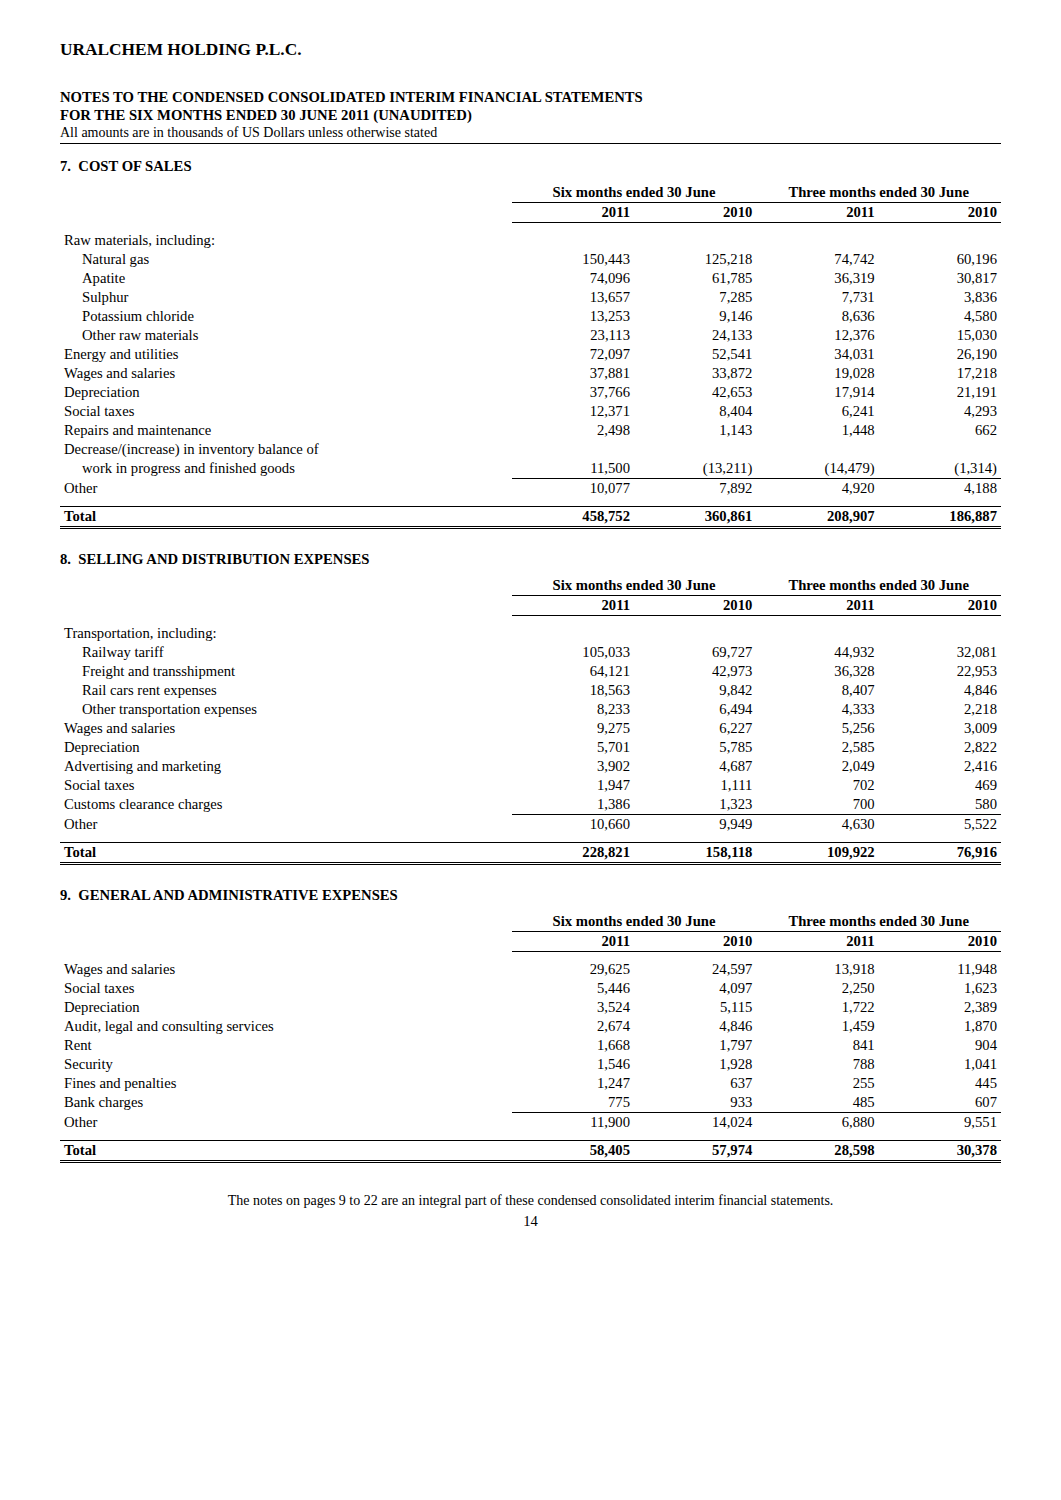URALCHEM HOLDING P.L.C.
NOTES TO THE CONDENSED CONSOLIDATED INTERIM FINANCIAL STATEMENTS
FOR THE SIX MONTHS ENDED 30 JUNE 2011 (UNAUDITED)
All amounts are in thousands of US Dollars unless otherwise stated
7. COST OF SALES
| | Six months ended 30 June | Three months ended 30 June |
| | 2011 | 2010 | 2011 | 2010 |
| Raw materials, including: | | | | |
| Natural gas | 150,443 | 125,218 | 74,742 | 60,196 |
| Apatite | 74,096 | 61,785 | 36,319 | 30,817 |
| Sulphur | 13,657 | 7,285 | 7,731 | 3,836 |
| Potassium chloride | 13,253 | 9,146 | 8,636 | 4,580 |
| Other raw materials | 23,113 | 24,133 | 12,376 | 15,030 |
| Energy and utilities | 72,097 | 52,541 | 34,031 | 26,190 |
| Wages and salaries | 37,881 | 33,872 | 19,028 | 17,218 |
| Depreciation | 37,766 | 42,653 | 17,914 | 21,191 |
| Social taxes | 12,371 | 8,404 | 6,241 | 4,293 |
| Repairs and maintenance | 2,498 | 1,143 | 1,448 | 662 |
| Decrease/(increase) in inventory balance of | | | | |
| work in progress and finished goods | 11,500 | (13,211) | (14,479) | (1,314) |
| Other | 10,077 | 7,892 | 4,920 | 4,188 |
| Total | 458,752 | 360,861 | 208,907 | 186,887 |
8. SELLING AND DISTRIBUTION EXPENSES
| | Six months ended 30 June | Three months ended 30 June |
| | 2011 | 2010 | 2011 | 2010 |
| Transportation, including: | | | | |
| Railway tariff | 105,033 | 69,727 | 44,932 | 32,081 |
| Freight and transshipment | 64,121 | 42,973 | 36,328 | 22,953 |
| Rail cars rent expenses | 18,563 | 9,842 | 8,407 | 4,846 |
| Other transportation expenses | 8,233 | 6,494 | 4,333 | 2,218 |
| Wages and salaries | 9,275 | 6,227 | 5,256 | 3,009 |
| Depreciation | 5,701 | 5,785 | 2,585 | 2,822 |
| Advertising and marketing | 3,902 | 4,687 | 2,049 | 2,416 |
| Social taxes | 1,947 | 1,111 | 702 | 469 |
| Customs clearance charges | 1,386 | 1,323 | 700 | 580 |
| Other | 10,660 | 9,949 | 4,630 | 5,522 |
| Total | 228,821 | 158,118 | 109,922 | 76,916 |
9. GENERAL AND ADMINISTRATIVE EXPENSES
| | Six months ended 30 June | Three months ended 30 June |
| | 2011 | 2010 | 2011 | 2010 |
| Wages and salaries | 29,625 | 24,597 | 13,918 | 11,948 |
| Social taxes | 5,446 | 4,097 | 2,250 | 1,623 |
| Depreciation | 3,524 | 5,115 | 1,722 | 2,389 |
| Audit, legal and consulting services | 2,674 | 4,846 | 1,459 | 1,870 |
| Rent | 1,668 | 1,797 | 841 | 904 |
| Security | 1,546 | 1,928 | 788 | 1,041 |
| Fines and penalties | 1,247 | 637 | 255 | 445 |
| Bank charges | 775 | 933 | 485 | 607 |
| Other | 11,900 | 14,024 | 6,880 | 9,551 |
| Total | 58,405 | 57,974 | 28,598 | 30,378 |
The notes on pages 9 to 22 are an integral part of these condensed consolidated interim financial statements.
14